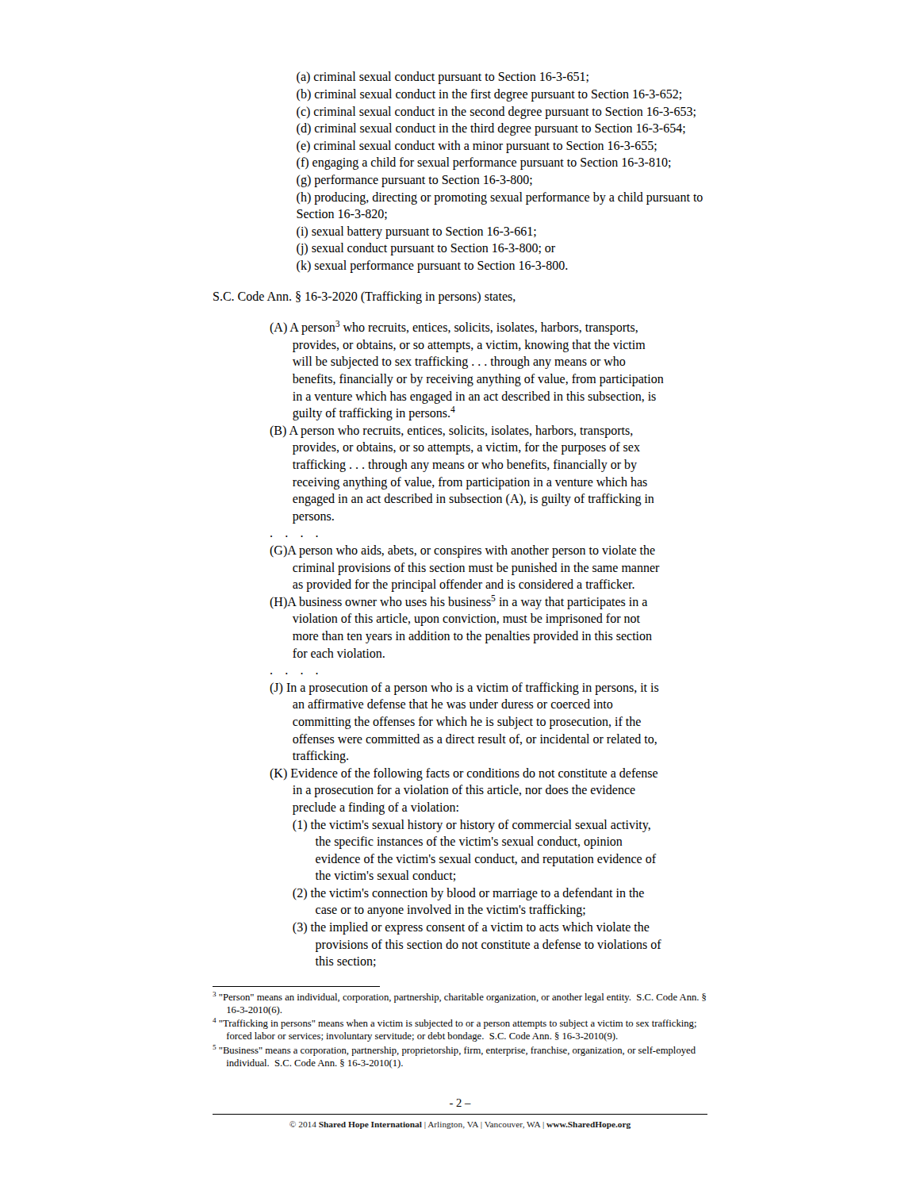(a) criminal sexual conduct pursuant to Section 16-3-651;
(b) criminal sexual conduct in the first degree pursuant to Section 16-3-652;
(c) criminal sexual conduct in the second degree pursuant to Section 16-3-653;
(d) criminal sexual conduct in the third degree pursuant to Section 16-3-654;
(e) criminal sexual conduct with a minor pursuant to Section 16-3-655;
(f) engaging a child for sexual performance pursuant to Section 16-3-810;
(g) performance pursuant to Section 16-3-800;
(h) producing, directing or promoting sexual performance by a child pursuant to Section 16-3-820;
(i) sexual battery pursuant to Section 16-3-661;
(j) sexual conduct pursuant to Section 16-3-800; or
(k) sexual performance pursuant to Section 16-3-800.
S.C. Code Ann. § 16-3-2020 (Trafficking in persons) states,
(A) A person3 who recruits, entices, solicits, isolates, harbors, transports, provides, or obtains, or so attempts, a victim, knowing that the victim will be subjected to sex trafficking . . . through any means or who benefits, financially or by receiving anything of value, from participation in a venture which has engaged in an act described in this subsection, is guilty of trafficking in persons.4
(B) A person who recruits, entices, solicits, isolates, harbors, transports, provides, or obtains, or so attempts, a victim, for the purposes of sex trafficking . . . through any means or who benefits, financially or by receiving anything of value, from participation in a venture which has engaged in an act described in subsection (A), is guilty of trafficking in persons.
. . . .
(G)A person who aids, abets, or conspires with another person to violate the criminal provisions of this section must be punished in the same manner as provided for the principal offender and is considered a trafficker.
(H)A business owner who uses his business5 in a way that participates in a violation of this article, upon conviction, must be imprisoned for not more than ten years in addition to the penalties provided in this section for each violation.
. . . .
(J) In a prosecution of a person who is a victim of trafficking in persons, it is an affirmative defense that he was under duress or coerced into committing the offenses for which he is subject to prosecution, if the offenses were committed as a direct result of, or incidental or related to, trafficking.
(K) Evidence of the following facts or conditions do not constitute a defense in a prosecution for a violation of this article, nor does the evidence preclude a finding of a violation:
(1) the victim's sexual history or history of commercial sexual activity, the specific instances of the victim's sexual conduct, opinion evidence of the victim's sexual conduct, and reputation evidence of the victim's sexual conduct;
(2) the victim's connection by blood or marriage to a defendant in the case or to anyone involved in the victim's trafficking;
(3) the implied or express consent of a victim to acts which violate the provisions of this section do not constitute a defense to violations of this section;
3 "Person" means an individual, corporation, partnership, charitable organization, or another legal entity. S.C. Code Ann. § 16-3-2010(6).
4 "Trafficking in persons" means when a victim is subjected to or a person attempts to subject a victim to sex trafficking; forced labor or services; involuntary servitude; or debt bondage. S.C. Code Ann. § 16-3-2010(9).
5 "Business" means a corporation, partnership, proprietorship, firm, enterprise, franchise, organization, or self-employed individual. S.C. Code Ann. § 16-3-2010(1).
- 2 –
© 2014 Shared Hope International | Arlington, VA | Vancouver, WA | www.SharedHope.org